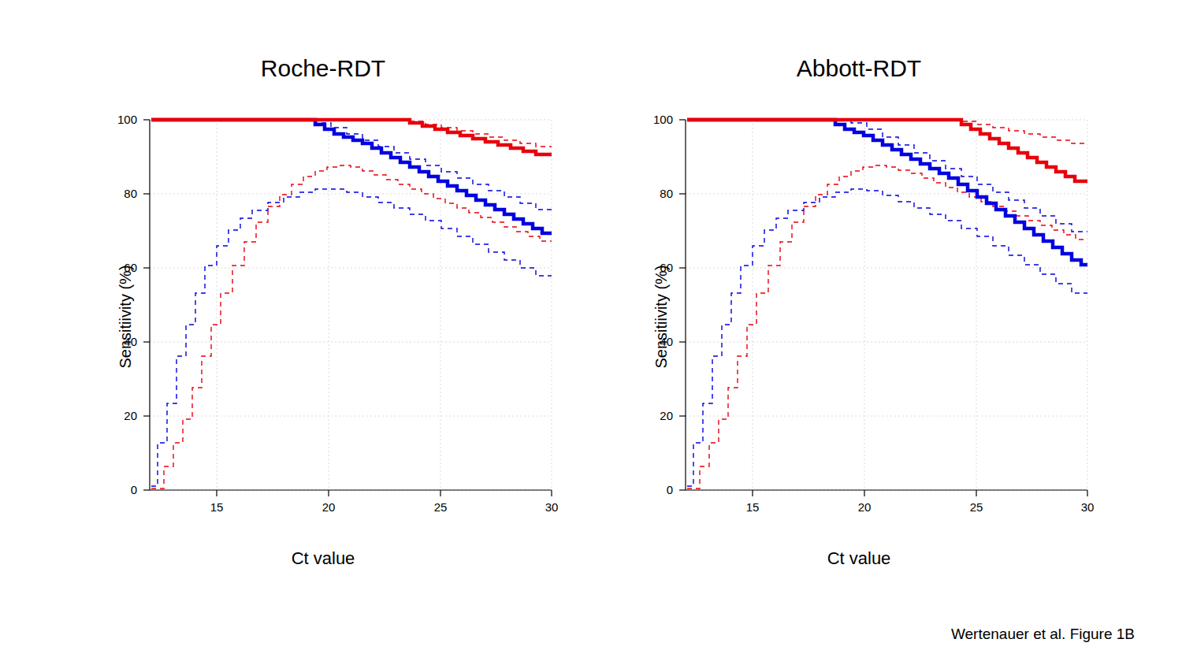Roche-RDT
Sensitiivity (%)
0 20 40 60 80 100 15 20 25 30
Ct value
Abbott-RDT
Sensitiivity (%)
0 20 40 60 80 100 15 20 25 30
Ct value
Wertenauer et al. Figure 1B